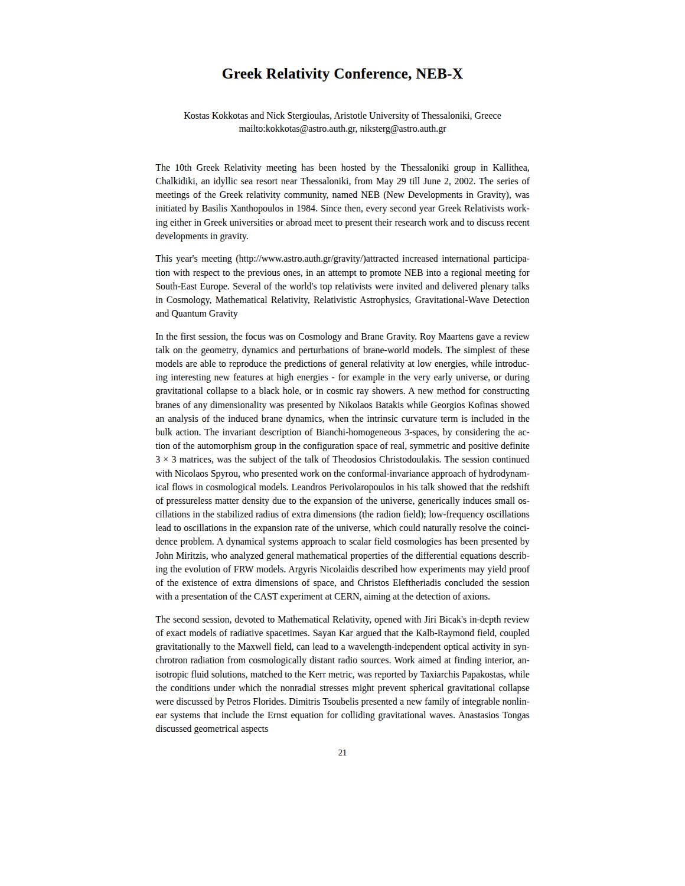Greek Relativity Conference, NEB-X
Kostas Kokkotas and Nick Stergioulas, Aristotle University of Thessaloniki, Greece mailto:kokkotas@astro.auth.gr, niksterg@astro.auth.gr
The 10th Greek Relativity meeting has been hosted by the Thessaloniki group in Kallithea, Chalkidiki, an idyllic sea resort near Thessaloniki, from May 29 till June 2, 2002. The series of meetings of the Greek relativity community, named NEB (New Developments in Gravity), was initiated by Basilis Xanthopoulos in 1984. Since then, every second year Greek Relativists working either in Greek universities or abroad meet to present their research work and to discuss recent developments in gravity.
This year's meeting (http://www.astro.auth.gr/gravity/)attracted increased international participation with respect to the previous ones, in an attempt to promote NEB into a regional meeting for South-East Europe. Several of the world's top relativists were invited and delivered plenary talks in Cosmology, Mathematical Relativity, Relativistic Astrophysics, Gravitational-Wave Detection and Quantum Gravity
In the first session, the focus was on Cosmology and Brane Gravity. Roy Maartens gave a review talk on the geometry, dynamics and perturbations of brane-world models. The simplest of these models are able to reproduce the predictions of general relativity at low energies, while introducing interesting new features at high energies - for example in the very early universe, or during gravitational collapse to a black hole, or in cosmic ray showers. A new method for constructing branes of any dimensionality was presented by Nikolaos Batakis while Georgios Kofinas showed an analysis of the induced brane dynamics, when the intrinsic curvature term is included in the bulk action. The invariant description of Bianchi-homogeneous 3-spaces, by considering the action of the automorphism group in the configuration space of real, symmetric and positive definite 3 × 3 matrices, was the subject of the talk of Theodosios Christodoulakis. The session continued with Nicolaos Spyrou, who presented work on the conformal-invariance approach of hydrodynamical flows in cosmological models. Leandros Perivolaropoulos in his talk showed that the redshift of pressureless matter density due to the expansion of the universe, generically induces small oscillations in the stabilized radius of extra dimensions (the radion field); low-frequency oscillations lead to oscillations in the expansion rate of the universe, which could naturally resolve the coincidence problem. A dynamical systems approach to scalar field cosmologies has been presented by John Miritzis, who analyzed general mathematical properties of the differential equations describing the evolution of FRW models. Argyris Nicolaidis described how experiments may yield proof of the existence of extra dimensions of space, and Christos Eleftheriadis concluded the session with a presentation of the CAST experiment at CERN, aiming at the detection of axions.
The second session, devoted to Mathematical Relativity, opened with Jiri Bicak's in-depth review of exact models of radiative spacetimes. Sayan Kar argued that the Kalb-Raymond field, coupled gravitationally to the Maxwell field, can lead to a wavelength-independent optical activity in synchrotron radiation from cosmologically distant radio sources. Work aimed at finding interior, anisotropic fluid solutions, matched to the Kerr metric, was reported by Taxiarchis Papakostas, while the conditions under which the nonradial stresses might prevent spherical gravitational collapse were discussed by Petros Florides. Dimitris Tsoubelis presented a new family of integrable nonlinear systems that include the Ernst equation for colliding gravitational waves. Anastasios Tongas discussed geometrical aspects
21